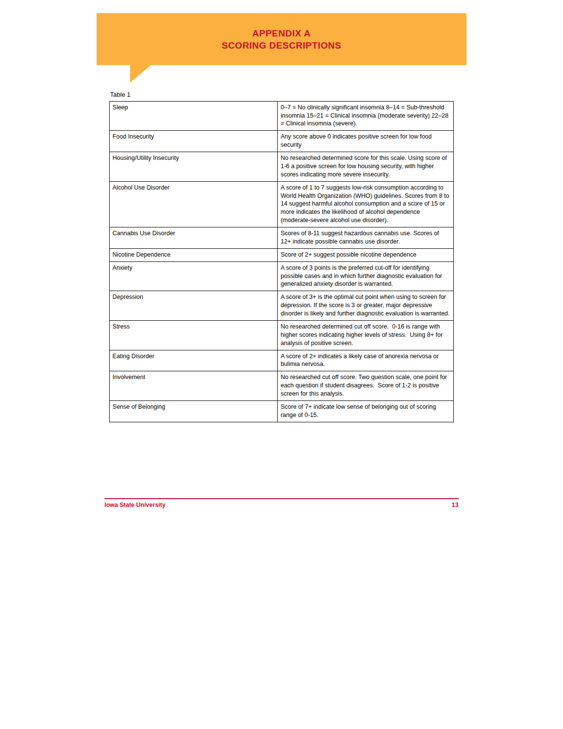Appendix A
Scoring Descriptions
Table 1
| Sleep | 0–7 = No clinically significant insomnia 8–14 = Sub-threshold insomnia 15–21 = Clinical insomnia (moderate severity) 22–28 = Clinical insomnia (severe). |
| Food Insecurity | Any score above 0 indicates positive screen for low food security |
| Housing/Utility Insecurity | No researched determined score for this scale. Using score of 1-6 a positive screen for low housing security, with higher scores indicating more severe insecurity. |
| Alcohol Use Disorder | A score of 1 to 7 suggests low-risk consumption according to World Health Organization (WHO) guidelines. Scores from 8 to 14 suggest harmful alcohol consumption and a score of 15 or more indicates the likelihood of alcohol dependence (moderate-severe alcohol use disorder). |
| Cannabis Use Disorder | Scores of 8-11 suggest hazardous cannabis use. Scores of 12+ indicate possible cannabis use disorder. |
| Nicotine Dependence | Score of 2+ suggest possible nicotine dependence |
| Anxiety | A score of 3 points is the preferred cut-off for identifying possible cases and in which further diagnostic evaluation for generalized anxiety disorder is warranted. |
| Depression | A score of 3+ is the optimal cut point when using to screen for depression. If the score is 3 or greater, major depressive disorder is likely and further diagnostic evaluation is warranted. |
| Stress | No researched determined cut off score. 0-16 is range with higher scores indicating higher levels of stress. Using 8+ for analysis of positive screen. |
| Eating Disorder | A score of 2+ indicates a likely case of anorexia nervosa or bulimia nervosa. |
| Involvement | No researched cut off score. Two question scale, one point for each question if student disagrees. Score of 1-2 is positive screen for this analysis. |
| Sense of Belonging | Score of 7+ indicate low sense of belonging out of scoring range of 0-15. |
Iowa State University 13